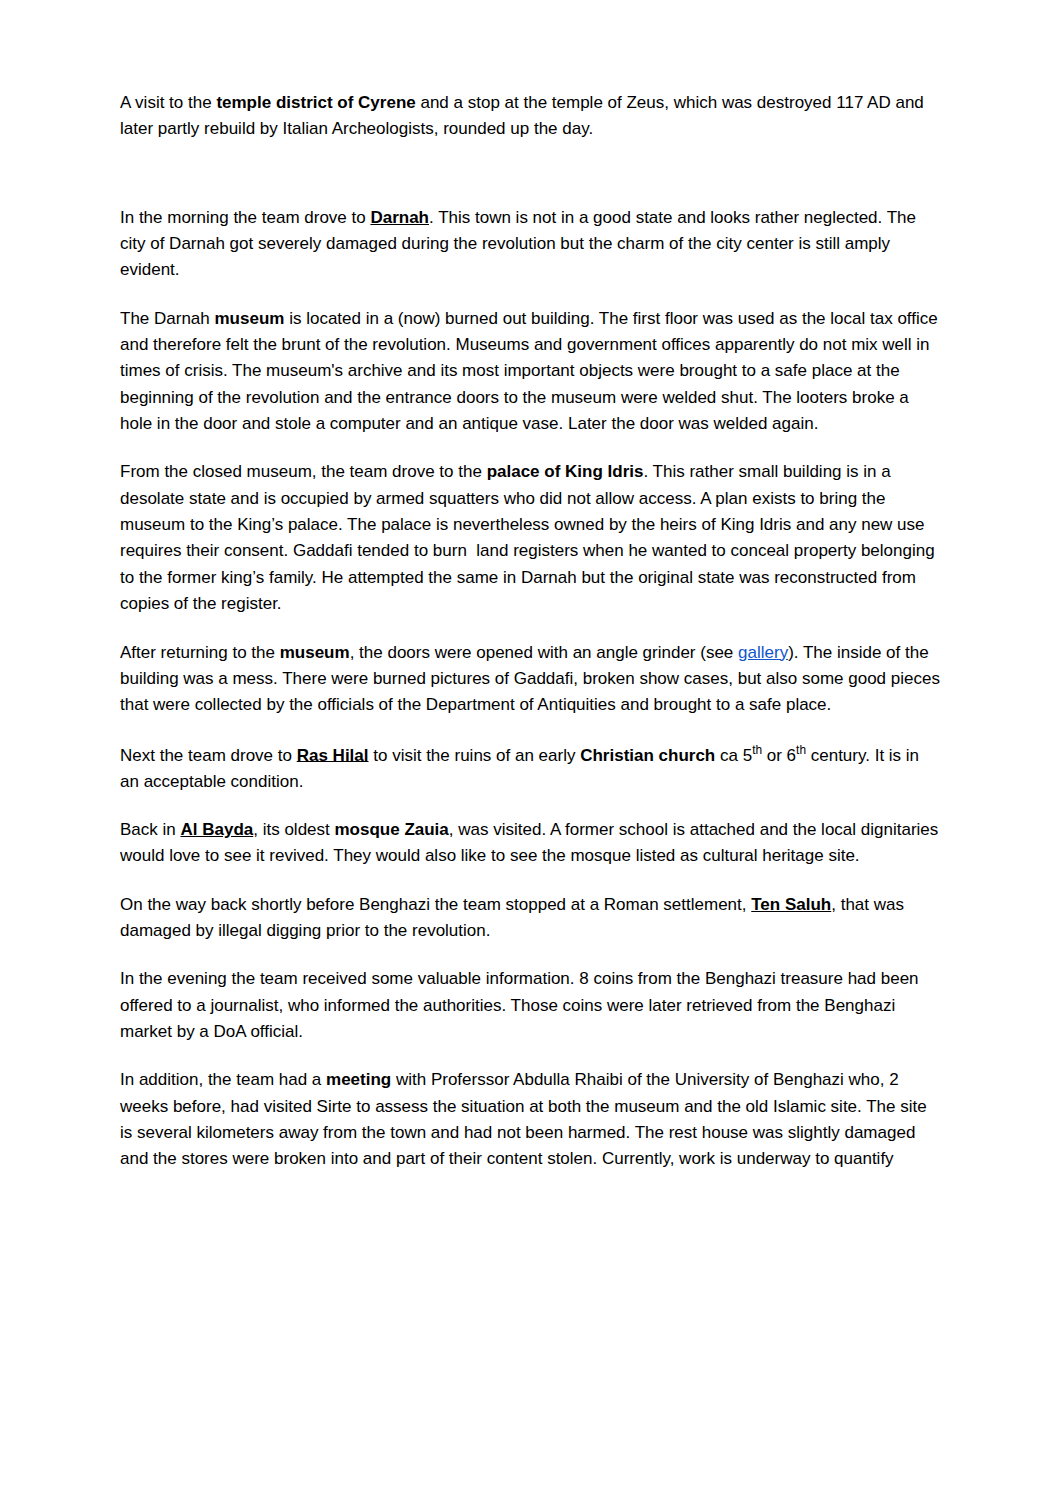A visit to the temple district of Cyrene and a stop at the temple of Zeus, which was destroyed 117 AD and later partly rebuild by Italian Archeologists, rounded up the day.
In the morning the team drove to Darnah. This town is not in a good state and looks rather neglected. The city of Darnah got severely damaged during the revolution but the charm of the city center is still amply evident.
The Darnah museum is located in a (now) burned out building. The first floor was used as the local tax office and therefore felt the brunt of the revolution. Museums and government offices apparently do not mix well in times of crisis. The museum's archive and its most important objects were brought to a safe place at the beginning of the revolution and the entrance doors to the museum were welded shut. The looters broke a hole in the door and stole a computer and an antique vase. Later the door was welded again.
From the closed museum, the team drove to the palace of King Idris. This rather small building is in a desolate state and is occupied by armed squatters who did not allow access. A plan exists to bring the museum to the King’s palace. The palace is nevertheless owned by the heirs of King Idris and any new use requires their consent. Gaddafi tended to burn land registers when he wanted to conceal property belonging to the former king’s family. He attempted the same in Darnah but the original state was reconstructed from copies of the register.
After returning to the museum, the doors were opened with an angle grinder (see gallery). The inside of the building was a mess. There were burned pictures of Gaddafi, broken show cases, but also some good pieces that were collected by the officials of the Department of Antiquities and brought to a safe place.
Next the team drove to Ras Hilal to visit the ruins of an early Christian church ca 5th or 6th century. It is in an acceptable condition.
Back in Al Bayda, its oldest mosque Zauia, was visited. A former school is attached and the local dignitaries would love to see it revived. They would also like to see the mosque listed as cultural heritage site.
On the way back shortly before Benghazi the team stopped at a Roman settlement, Ten Saluh, that was damaged by illegal digging prior to the revolution.
In the evening the team received some valuable information. 8 coins from the Benghazi treasure had been offered to a journalist, who informed the authorities. Those coins were later retrieved from the Benghazi market by a DoA official.
In addition, the team had a meeting with Proferssor Abdulla Rhaibi of the University of Benghazi who, 2 weeks before, had visited Sirte to assess the situation at both the museum and the old Islamic site. The site is several kilometers away from the town and had not been harmed. The rest house was slightly damaged and the stores were broken into and part of their content stolen. Currently, work is underway to quantify